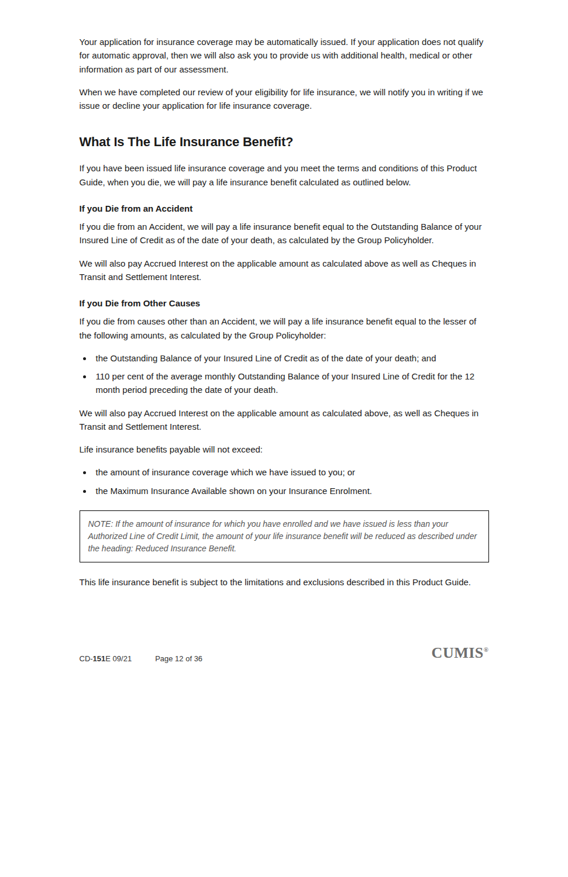Your application for insurance coverage may be automatically issued. If your application does not qualify for automatic approval, then we will also ask you to provide us with additional health, medical or other information as part of our assessment.
When we have completed our review of your eligibility for life insurance, we will notify you in writing if we issue or decline your application for life insurance coverage.
What Is The Life Insurance Benefit?
If you have been issued life insurance coverage and you meet the terms and conditions of this Product Guide, when you die, we will pay a life insurance benefit calculated as outlined below.
If you Die from an Accident
If you die from an Accident, we will pay a life insurance benefit equal to the Outstanding Balance of your Insured Line of Credit as of the date of your death, as calculated by the Group Policyholder.
We will also pay Accrued Interest on the applicable amount as calculated above as well as Cheques in Transit and Settlement Interest.
If you Die from Other Causes
If you die from causes other than an Accident, we will pay a life insurance benefit equal to the lesser of the following amounts, as calculated by the Group Policyholder:
the Outstanding Balance of your Insured Line of Credit as of the date of your death; and
110 per cent of the average monthly Outstanding Balance of your Insured Line of Credit for the 12 month period preceding the date of your death.
We will also pay Accrued Interest on the applicable amount as calculated above, as well as Cheques in Transit and Settlement Interest.
Life insurance benefits payable will not exceed:
the amount of insurance coverage which we have issued to you; or
the Maximum Insurance Available shown on your Insurance Enrolment.
NOTE: If the amount of insurance for which you have enrolled and we have issued is less than your Authorized Line of Credit Limit, the amount of your life insurance benefit will be reduced as described under the heading: Reduced Insurance Benefit.
This life insurance benefit is subject to the limitations and exclusions described in this Product Guide.
CD-151 E 09/21
Page 12 of 36
CUMIS®